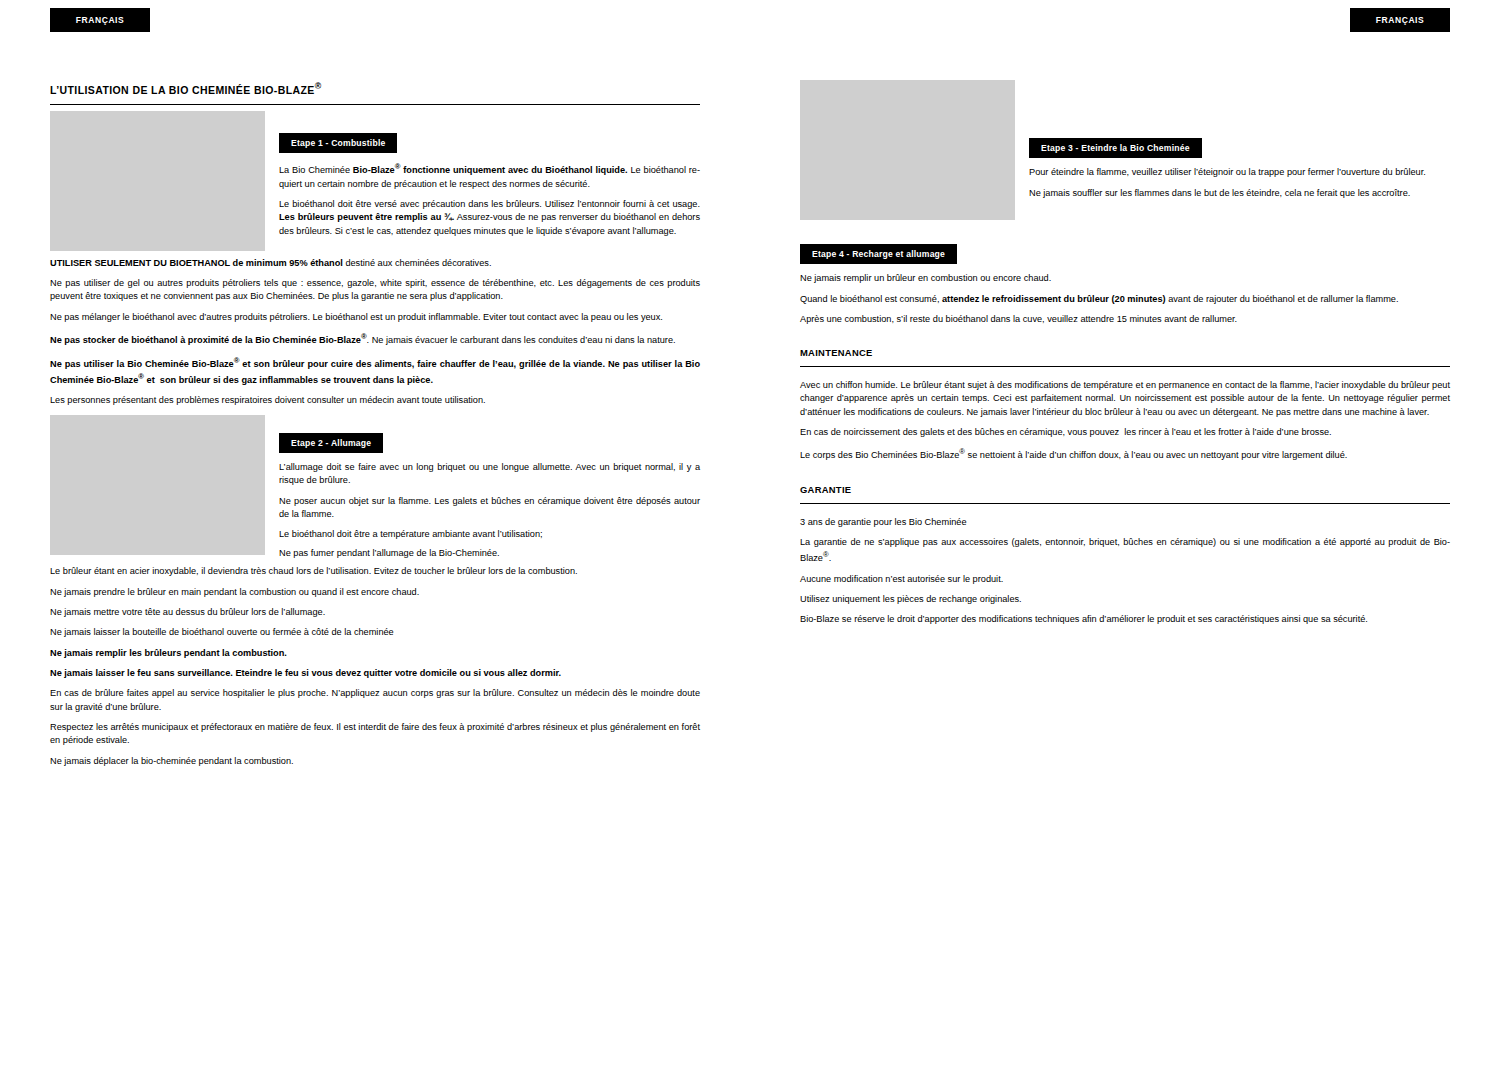FRANÇAIS
FRANÇAIS
L’utilisation de la Bio Cheminée Bio-Blaze®
Etape 1 - Combustible
La Bio Cheminée Bio-Blaze® fonctionne uniquement avec du Bioéthanol liquide. Le bioéthanol requiert un certain nombre de précaution et le respect des normes de sécurité.
Le bioéthanol doit être versé avec précaution dans les brûleurs. Utilisez l’entonnoir fourni à cet usage. Les brûleurs peuvent être remplis au ¾. Assurez-vous de ne pas renverser du bioéthanol en dehors des brûleurs. Si c’est le cas, attendez quelques minutes que le liquide s’évapore avant l’allumage.
UTILISER SEULEMENT DU BIOETHANOL de minimum 95% éthanol destiné aux cheminées décoratives.
Ne pas utiliser de gel ou autres produits pétroliers tels que : essence, gazole, white spirit, essence de térébenthine, etc. Les dégagements de ces produits peuvent être toxiques et ne conviennent pas aux Bio Cheminées. De plus la garantie ne sera plus d’application.
Ne pas mélanger le bioéthanol avec d’autres produits pétroliers. Le bioéthanol est un produit inflammable. Eviter tout contact avec la peau ou les yeux.
Ne pas stocker de bioéthanol à proximité de la Bio Cheminée Bio-Blaze®. Ne jamais évacuer le carburant dans les conduites d’eau ni dans la nature.
Ne pas utiliser la Bio Cheminée Bio-Blaze® et son brûleur pour cuire des aliments, faire chauffer de l’eau, grillée de la viande. Ne pas utiliser la Bio Cheminée Bio-Blaze® et son brûleur si des gaz inflammables se trouvent dans la pièce.
Les personnes présentant des problèmes respiratoires doivent consulter un médecin avant toute utilisation.
Etape 2 - Allumage
L’allumage doit se faire avec un long briquet ou une longue allumette. Avec un briquet normal, il y a risque de brûlure.
Ne poser aucun objet sur la flamme. Les galets et bûches en céramique doivent être déposés autour de la flamme.
Le bioéthanol doit être a température ambiante avant l’utilisation;
Ne pas fumer pendant l’allumage de la Bio-Cheminée.
Le brûleur étant en acier inoxydable, il deviendra très chaud lors de l’utilisation. Evitez de toucher le brûleur lors de la combustion.
Ne jamais prendre le brûleur en main pendant la combustion ou quand il est encore chaud.
Ne jamais mettre votre tête au dessus du brûleur lors de l’allumage.
Ne jamais laisser la bouteille de bioéthanol ouverte ou fermée à côté de la cheminée
Ne jamais remplir les brûleurs pendant la combustion.
Ne jamais laisser le feu sans surveillance. Eteindre le feu si vous devez quitter votre domicile ou si vous allez dormir.
En cas de brûlure faites appel au service hospitalier le plus proche. N’appliquez aucun corps gras sur la brûlure. Consultez un médecin dès le moindre doute sur la gravité d’une brûlure.
Respectez les arrêtés municipaux et préfectoraux en matière de feux. Il est interdit de faire des feux à proximité d’arbres résineux et plus généralement en forêt en période estivale.
Ne jamais déplacer la bio-cheminée pendant la combustion.
Etape 3 - Eteindre la Bio Cheminée
Pour éteindre la flamme, veuillez utiliser l’éteignoir ou la trappe pour fermer l’ouverture du brûleur.
Ne jamais souffler sur les flammes dans le but de les éteindre, cela ne ferait que les accroître.
Etape 4 - Recharge et allumage
Ne jamais remplir un brûleur en combustion ou encore chaud.
Quand le bioéthanol est consumé, attendez le refroidissement du brûleur (20 minutes) avant de rajouter du bioéthanol et de rallumer la flamme.
Après une combustion, s’il reste du bioéthanol dans la cuve, veuillez attendre 15 minutes avant de rallumer.
Maintenance
Avec un chiffon humide. Le brûleur étant sujet à des modifications de température et en permanence en contact de la flamme, l’acier inoxydable du brûleur peut changer d’apparence après un certain temps. Ceci est parfaitement normal. Un noircissement est possible autour de la fente. Un nettoyage régulier permet d’atténuer les modifications de couleurs. Ne jamais laver l’intérieur du bloc brûleur à l’eau ou avec un détergeant. Ne pas mettre dans une machine à laver.
En cas de noircissement des galets et des bûches en céramique, vous pouvez les rincer à l’eau et les frotter à l’aide d’une brosse.
Le corps des Bio Cheminées Bio-Blaze® se nettoient à l’aide d’un chiffon doux, à l’eau ou avec un nettoyant pour vitre largement dilué.
Garantie
3 ans de garantie pour les Bio Cheminée
La garantie de ne s’applique pas aux accessoires (galets, entonnoir, briquet, bûches en céramique) ou si une modification a été apporté au produit de Bio-Blaze®.
Aucune modification n’est autorisée sur le produit.
Utilisez uniquement les pièces de rechange originales.
Bio-Blaze se réserve le droit d’apporter des modifications techniques afin d’améliorer le produit et ses caractéristiques ainsi que sa sécurité.